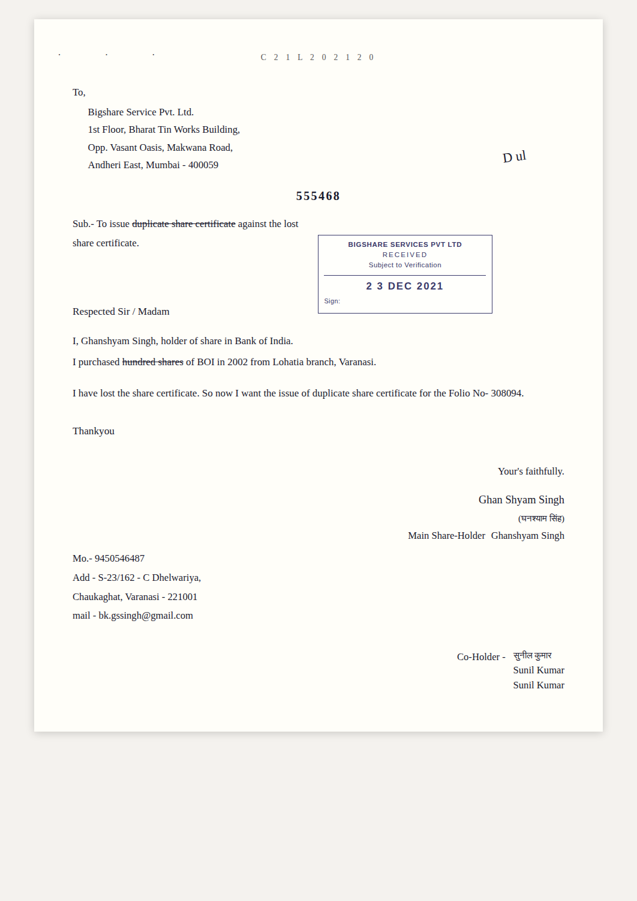C 2 1 L 2 0 2 1 2 0
. . .
To,
Bigshare Service Pvt. Ltd.
1st Floor, Bharat Tin Works Building,
Opp. Vasant Oasis, Makwana Road,
Andheri East, Mumbai - 400059
D ul
555468
Sub.- To issue duplicate share certificate against the lost
share certificate.
BIGSHARE SERVICES PVT LTD
RECEIVED
Subject to Verification
2 3 DEC 2021
Sign:
Respected Sir / Madam
I, Ghanshyam Singh, holder of share in Bank of India.
I purchased hundred shares of BOI in 2002 from Lohatia branch, Varanasi.
I have lost the share certificate. So now I want the issue of duplicate share certificate for the Folio No- 308094.
Thankyou
Your's faithfully.
Ghan Shyam Singh
(घनश्याम सिंह)
Main Share-Holder Ghanshyam Singh
Mo.- 9450546487
Add - S-23/162 - C Dhelwariya,
Chaukaghat, Varanasi - 221001
mail - bk.gssingh@gmail.com
Co-Holder - सुनील कुमार
Sunil Kumar
Sunil Kumar